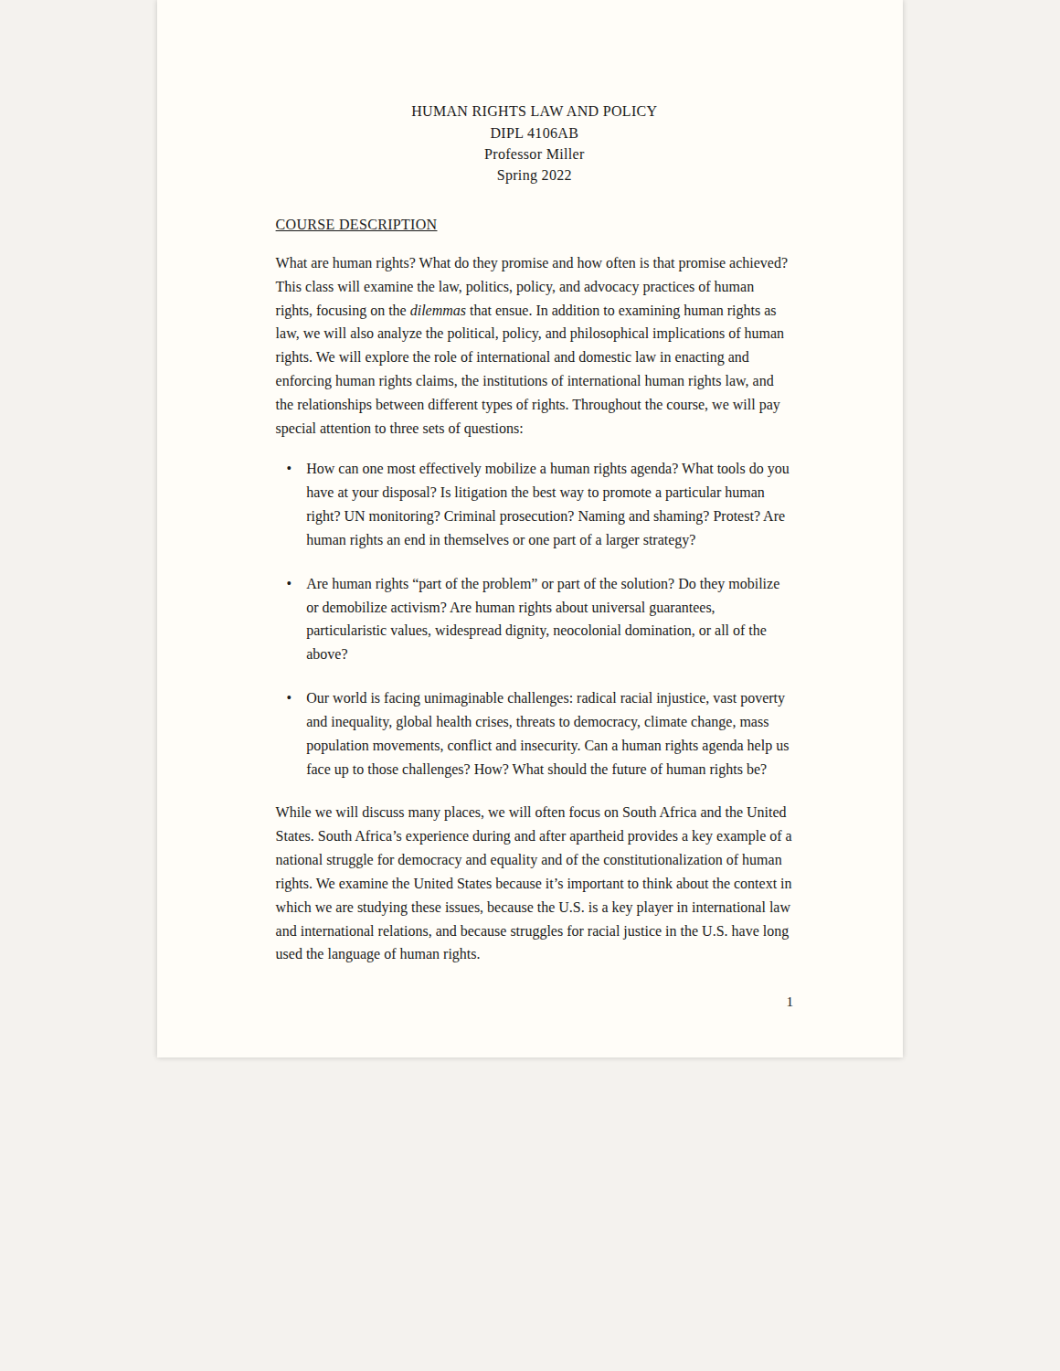Human Rights Law and Policy DIPL 4106AB Professor Miller Spring 2022
Course Description
What are human rights? What do they promise and how often is that promise achieved? This class will examine the law, politics, policy, and advocacy practices of human rights, focusing on the dilemmas that ensue. In addition to examining human rights as law, we will also analyze the political, policy, and philosophical implications of human rights. We will explore the role of international and domestic law in enacting and enforcing human rights claims, the institutions of international human rights law, and the relationships between different types of rights. Throughout the course, we will pay special attention to three sets of questions:
How can one most effectively mobilize a human rights agenda? What tools do you have at your disposal? Is litigation the best way to promote a particular human right? UN monitoring? Criminal prosecution? Naming and shaming? Protest? Are human rights an end in themselves or one part of a larger strategy?
Are human rights “part of the problem” or part of the solution? Do they mobilize or demobilize activism? Are human rights about universal guarantees, particularistic values, widespread dignity, neocolonial domination, or all of the above?
Our world is facing unimaginable challenges: radical racial injustice, vast poverty and inequality, global health crises, threats to democracy, climate change, mass population movements, conflict and insecurity. Can a human rights agenda help us face up to those challenges? How? What should the future of human rights be?
While we will discuss many places, we will often focus on South Africa and the United States. South Africa’s experience during and after apartheid provides a key example of a national struggle for democracy and equality and of the constitutionalization of human rights. We examine the United States because it’s important to think about the context in which we are studying these issues, because the U.S. is a key player in international law and international relations, and because struggles for racial justice in the U.S. have long used the language of human rights.
1